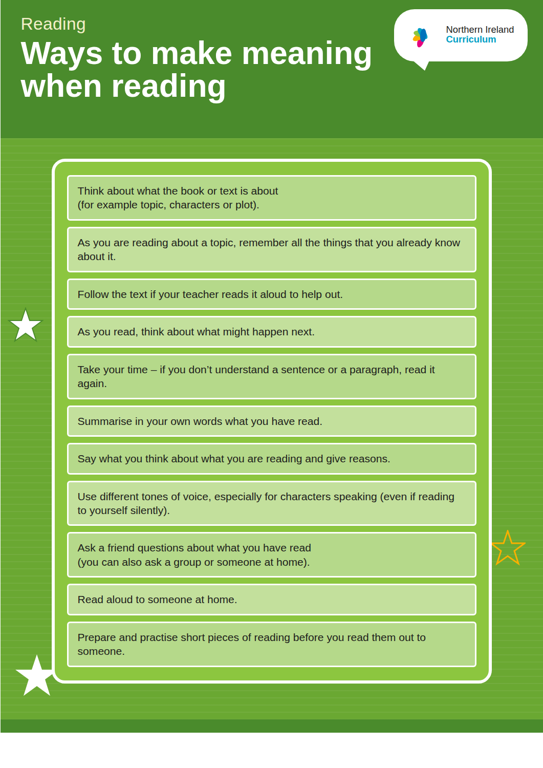Northern Ireland Curriculum
Reading
Ways to make meaning
when reading
Think about what the book or text is about
(for example topic, characters or plot).
As you are reading about a topic, remember all the things that you already know about it.
Follow the text if your teacher reads it aloud to help out.
As you read, think about what might happen next.
Take your time – if you don’t understand a sentence or a paragraph, read it again.
Summarise in your own words what you have read.
Say what you think about what you are reading and give reasons.
Use different tones of voice, especially for characters speaking (even if reading to yourself silently).
Ask a friend questions about what you have read
(you can also ask a group or someone at home).
Read aloud to someone at home.
Prepare and practise short pieces of reading before you read them out to someone.